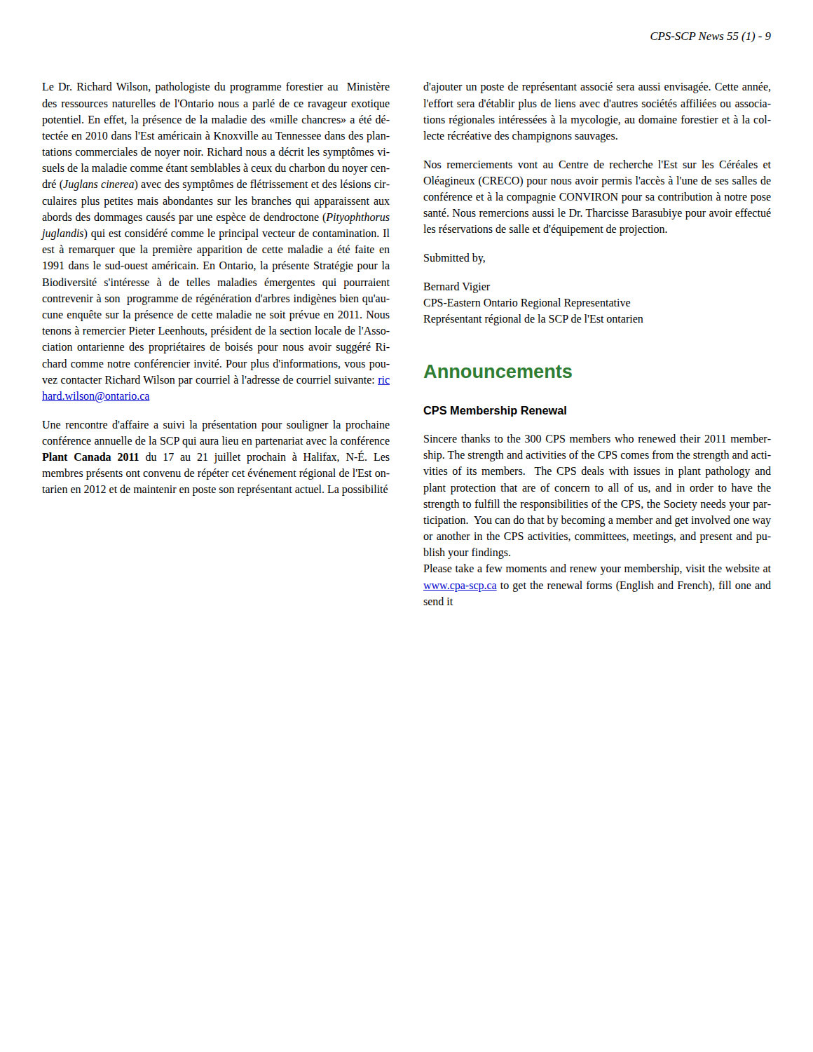CPS-SCP News 55 (1) - 9
Le Dr. Richard Wilson, pathologiste du programme forestier au Ministère des ressources naturelles de l'Ontario nous a parlé de ce ravageur exotique potentiel. En effet, la présence de la maladie des «mille chancres» a été détectée en 2010 dans l'Est américain à Knoxville au Tennessee dans des plantations commerciales de noyer noir. Richard nous a décrit les symptômes visuels de la maladie comme étant semblables à ceux du charbon du noyer cendré (Juglans cinerea) avec des symptômes de flétrissement et des lésions circulaires plus petites mais abondantes sur les branches qui apparaissent aux abords des dommages causés par une espèce de dendroctone (Pityophthorus juglandis) qui est considéré comme le principal vecteur de contamination. Il est à remarquer que la première apparition de cette maladie a été faite en 1991 dans le sud-ouest américain. En Ontario, la présente Stratégie pour la Biodiversité s'intéresse à de telles maladies émergentes qui pourraient contrevenir à son programme de régénération d'arbres indigènes bien qu'aucune enquête sur la présence de cette maladie ne soit prévue en 2011. Nous tenons à remercier Pieter Leenhouts, président de la section locale de l'Association ontarienne des propriétaires de boisés pour nous avoir suggéré Richard comme notre conférencier invité. Pour plus d'informations, vous pouvez contacter Richard Wilson par courriel à l'adresse de courriel suivante: richard.wilson@ontario.ca
Une rencontre d'affaire a suivi la présentation pour souligner la prochaine conférence annuelle de la SCP qui aura lieu en partenariat avec la conférence Plant Canada 2011 du 17 au 21 juillet prochain à Halifax, N-É. Les membres présents ont convenu de répéter cet événement régional de l'Est ontarien en 2012 et de maintenir en poste son représentant actuel. La possibilité
d'ajouter un poste de représentant associé sera aussi envisagée. Cette année, l'effort sera d'établir plus de liens avec d'autres sociétés affiliées ou associations régionales intéressées à la mycologie, au domaine forestier et à la collecte récréative des champignons sauvages.
Nos remerciements vont au Centre de recherche l'Est sur les Céréales et Oléagineux (CRECO) pour nous avoir permis l'accès à l'une de ses salles de conférence et à la compagnie CONVIRON pour sa contribution à notre pose santé. Nous remercions aussi le Dr. Tharcisse Barasubiye pour avoir effectué les réservations de salle et d'équipement de projection.
Submitted by,
Bernard Vigier
CPS-Eastern Ontario Regional Representative
Représentant régional de la SCP de l'Est ontarien
Announcements
CPS Membership Renewal
Sincere thanks to the 300 CPS members who renewed their 2011 membership. The strength and activities of the CPS comes from the strength and activities of its members. The CPS deals with issues in plant pathology and plant protection that are of concern to all of us, and in order to have the strength to fulfill the responsibilities of the CPS, the Society needs your participation. You can do that by becoming a member and get involved one way or another in the CPS activities, committees, meetings, and present and publish your findings.
Please take a few moments and renew your membership, visit the website at www.cpa-scp.ca to get the renewal forms (English and French), fill one and send it